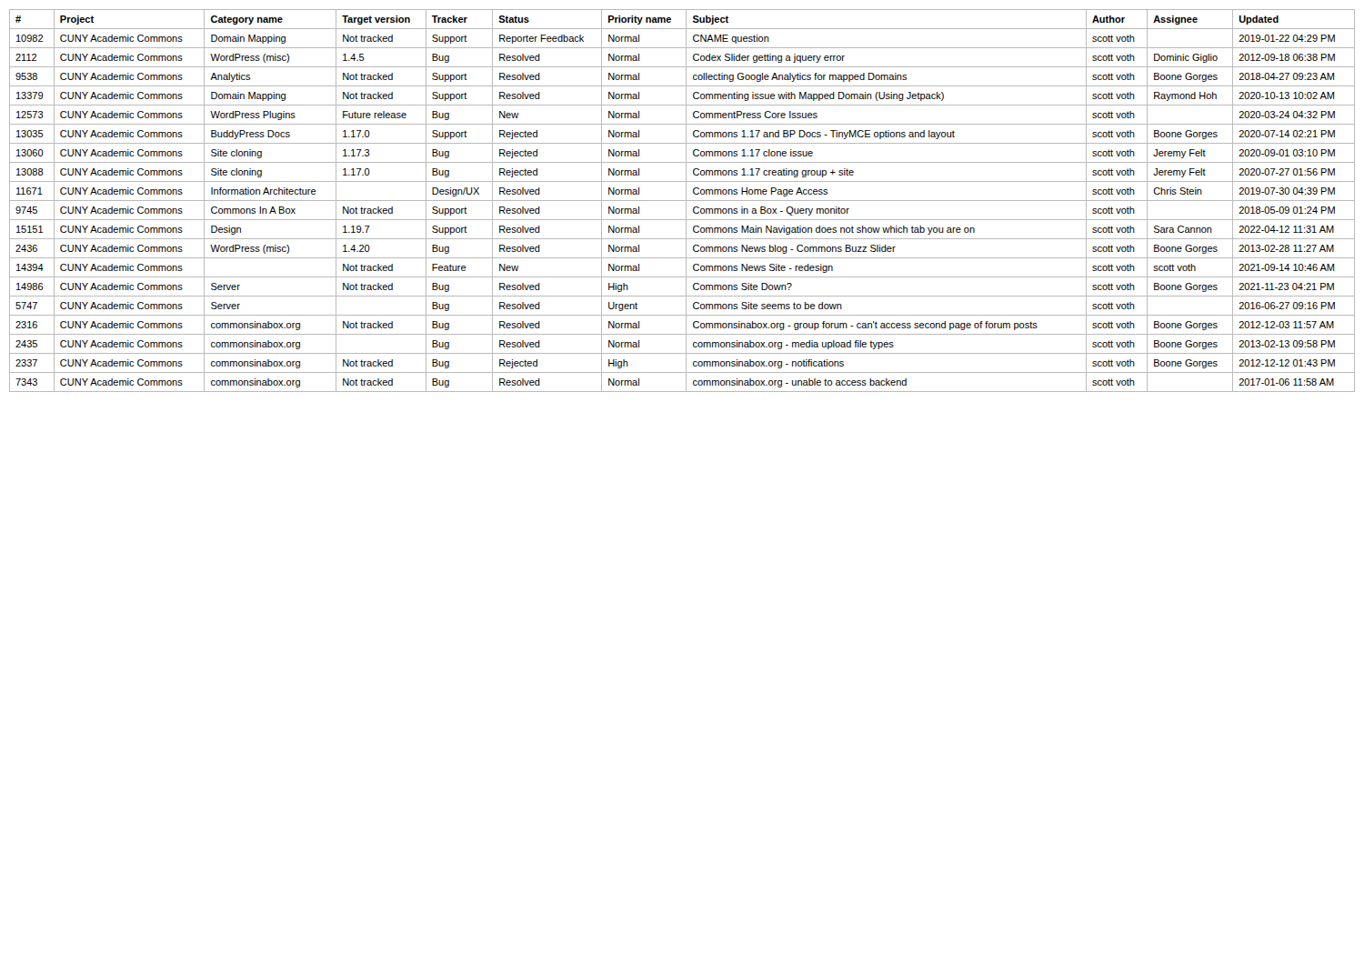| # | Project | Category name | Target version | Tracker | Status | Priority name | Subject | Author | Assignee | Updated |
| --- | --- | --- | --- | --- | --- | --- | --- | --- | --- | --- |
| 10982 | CUNY Academic Commons | Domain Mapping | Not tracked | Support | Reporter Feedback | Normal | CNAME question | scott voth | | 2019-01-22 04:29 PM |
| 2112 | CUNY Academic Commons | WordPress (misc) | 1.4.5 | Bug | Resolved | Normal | Codex Slider getting a jquery error | scott voth | Dominic Giglio | 2012-09-18 06:38 PM |
| 9538 | CUNY Academic Commons | Analytics | Not tracked | Support | Resolved | Normal | collecting Google Analytics for mapped Domains | scott voth | Boone Gorges | 2018-04-27 09:23 AM |
| 13379 | CUNY Academic Commons | Domain Mapping | Not tracked | Support | Resolved | Normal | Commenting issue with Mapped Domain (Using Jetpack) | scott voth | Raymond Hoh | 2020-10-13 10:02 AM |
| 12573 | CUNY Academic Commons | WordPress Plugins | Future release | Bug | New | Normal | CommentPress Core Issues | scott voth | | 2020-03-24 04:32 PM |
| 13035 | CUNY Academic Commons | BuddyPress Docs | 1.17.0 | Support | Rejected | Normal | Commons 1.17 and BP Docs - TinyMCE options and layout | scott voth | Boone Gorges | 2020-07-14 02:21 PM |
| 13060 | CUNY Academic Commons | Site cloning | 1.17.3 | Bug | Rejected | Normal | Commons 1.17 clone issue | scott voth | Jeremy Felt | 2020-09-01 03:10 PM |
| 13088 | CUNY Academic Commons | Site cloning | 1.17.0 | Bug | Rejected | Normal | Commons 1.17 creating group + site | scott voth | Jeremy Felt | 2020-07-27 01:56 PM |
| 11671 | CUNY Academic Commons | Information Architecture | | Design/UX | Resolved | Normal | Commons Home Page Access | scott voth | Chris Stein | 2019-07-30 04:39 PM |
| 9745 | CUNY Academic Commons | Commons In A Box | Not tracked | Support | Resolved | Normal | Commons in a Box - Query monitor | scott voth | | 2018-05-09 01:24 PM |
| 15151 | CUNY Academic Commons | Design | 1.19.7 | Support | Resolved | Normal | Commons Main Navigation does not show which tab you are on | scott voth | Sara Cannon | 2022-04-12 11:31 AM |
| 2436 | CUNY Academic Commons | WordPress (misc) | 1.4.20 | Bug | Resolved | Normal | Commons News blog - Commons Buzz Slider | scott voth | Boone Gorges | 2013-02-28 11:27 AM |
| 14394 | CUNY Academic Commons | | Not tracked | Feature | New | Normal | Commons News Site - redesign | scott voth | scott voth | 2021-09-14 10:46 AM |
| 14986 | CUNY Academic Commons | Server | Not tracked | Bug | Resolved | High | Commons Site Down? | scott voth | Boone Gorges | 2021-11-23 04:21 PM |
| 5747 | CUNY Academic Commons | Server | | Bug | Resolved | Urgent | Commons Site seems to be down | scott voth | | 2016-06-27 09:16 PM |
| 2316 | CUNY Academic Commons | commonsinabox.org | Not tracked | Bug | Resolved | Normal | Commonsinabox.org - group forum - can't access second page of forum posts | scott voth | Boone Gorges | 2012-12-03 11:57 AM |
| 2435 | CUNY Academic Commons | commonsinabox.org | | Bug | Resolved | Normal | commonsinabox.org - media upload file types | scott voth | Boone Gorges | 2013-02-13 09:58 PM |
| 2337 | CUNY Academic Commons | commonsinabox.org | Not tracked | Bug | Rejected | High | commonsinabox.org - notifications | scott voth | Boone Gorges | 2012-12-12 01:43 PM |
| 7343 | CUNY Academic Commons | commonsinabox.org | Not tracked | Bug | Resolved | Normal | commonsinabox.org - unable to access backend | scott voth | | 2017-01-06 11:58 AM |